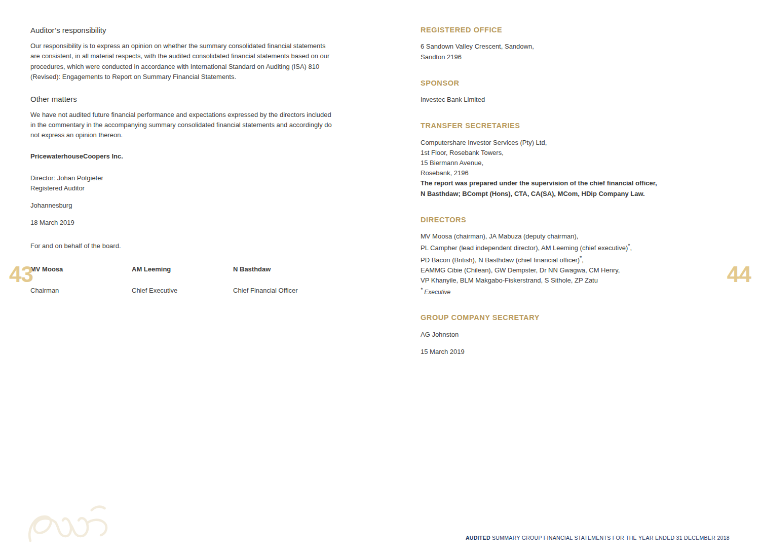Auditor’s responsibility
Our responsibility is to express an opinion on whether the summary consolidated financial statements are consistent, in all material respects, with the audited consolidated financial statements based on our procedures, which were conducted in accordance with International Standard on Auditing (ISA) 810 (Revised): Engagements to Report on Summary Financial Statements.
Other matters
We have not audited future financial performance and expectations expressed by the directors included in the commentary in the accompanying summary consolidated financial statements and accordingly do not express an opinion thereon.
PricewaterhouseCoopers Inc.
Director: Johan Potgieter
Registered Auditor
Johannesburg
18 March 2019
For and on behalf of the board.
MV Moosa
Chairman
AM Leeming
Chief Executive
N Basthdaw
Chief Financial Officer
Registered office
6 Sandown Valley Crescent, Sandown,
Sandton 2196
Sponsor
Investec Bank Limited
Transfer secretaries
Computershare Investor Services (Pty) Ltd,
1st Floor, Rosebank Towers,
15 Biermann Avenue,
Rosebank, 2196
The report was prepared under the supervision of the chief financial officer,
N Basthdaw; BCompt (Hons), CTA, CA(SA), MCom, HDip Company Law.
Directors
MV Moosa (chairman), JA Mabuza (deputy chairman),
PL Campher (lead independent director), AM Leeming (chief executive)*,
PD Bacon (British), N Basthdaw (chief financial officer)*,
EAMMG Cibie (Chilean), GW Dempster, Dr NN Gwagwa, CM Henry,
VP Khanyile, BLM Makgabo-Fiskerstrand, S Sithole, ZP Zatu
* Executive
Group company secretary
AG Johnston
15 March 2019
43
44
AUDITED SUMMARY GROUP FINANCIAL STATEMENTS FOR THE YEAR ENDED 31 DECEMBER 2018